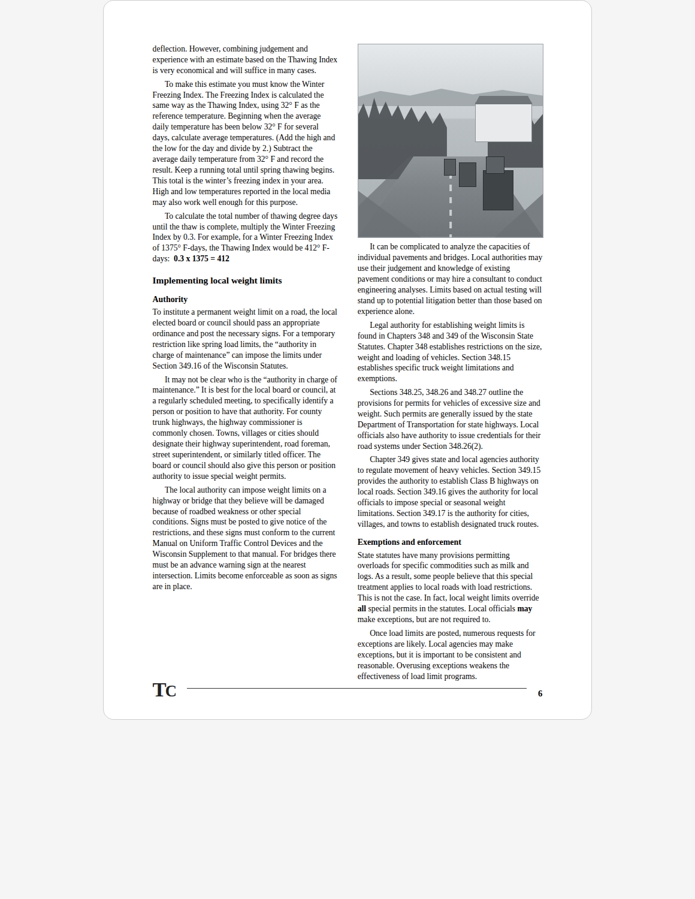deflection. However, combining judgement and experience with an estimate based on the Thawing Index is very economical and will suffice in many cases.
To make this estimate you must know the Winter Freezing Index. The Freezing Index is calculated the same way as the Thawing Index, using 32° F as the reference temperature. Beginning when the average daily temperature has been below 32° F for several days, calculate average temperatures. (Add the high and the low for the day and divide by 2.) Subtract the average daily temperature from 32° F and record the result. Keep a running total until spring thawing begins. This total is the winter’s freezing index in your area. High and low temperatures reported in the local media may also work well enough for this purpose.
To calculate the total number of thawing degree days until the thaw is complete, multiply the Winter Freezing Index by 0.3. For example, for a Winter Freezing Index of 1375° F-days, the Thawing Index would be 412° F-days: 0.3 x 1375 = 412
Implementing local weight limits
Authority
To institute a permanent weight limit on a road, the local elected board or council should pass an appropriate ordinance and post the necessary signs. For a temporary restriction like spring load limits, the “authority in charge of maintenance” can impose the limits under Section 349.16 of the Wisconsin Statutes.
It may not be clear who is the “authority in charge of maintenance.” It is best for the local board or council, at a regularly scheduled meeting, to specifically identify a person or position to have that authority. For county trunk highways, the highway commissioner is commonly chosen. Towns, villages or cities should designate their highway superintendent, road foreman, street superintendent, or similarly titled officer. The board or council should also give this person or position authority to issue special weight permits.
The local authority can impose weight limits on a highway or bridge that they believe will be damaged because of roadbed weakness or other special conditions. Signs must be posted to give notice of the restrictions, and these signs must conform to the current Manual on Uniform Traffic Control Devices and the Wisconsin Supplement to that manual. For bridges there must be an advance warning sign at the nearest intersection. Limits become enforceable as soon as signs are in place.
It can be complicated to analyze the capacities of individual pavements and bridges. Local authorities may use their judgement and knowledge of existing pavement conditions or may hire a consultant to conduct engineering analyses. Limits based on actual testing will stand up to potential litigation better than those based on experience alone.
Legal authority for establishing weight limits is found in Chapters 348 and 349 of the Wisconsin State Statutes. Chapter 348 establishes restrictions on the size, weight and loading of vehicles. Section 348.15 establishes specific truck weight limitations and exemptions.
Sections 348.25, 348.26 and 348.27 outline the provisions for permits for vehicles of excessive size and weight. Such permits are generally issued by the state Department of Transportation for state highways. Local officials also have authority to issue credentials for their road systems under Section 348.26(2).
Chapter 349 gives state and local agencies authority to regulate movement of heavy vehicles. Section 349.15 provides the authority to establish Class B highways on local roads. Section 349.16 gives the authority for local officials to impose special or seasonal weight limitations. Section 349.17 is the authority for cities, villages, and towns to establish designated truck routes.
Exemptions and enforcement
State statutes have many provisions permitting overloads for specific commodities such as milk and logs. As a result, some people believe that this special treatment applies to local roads with load restrictions. This is not the case. In fact, local weight limits override all special permits in the statutes. Local officials may make exceptions, but are not required to.
Once load limits are posted, numerous requests for exceptions are likely. Local agencies may make exceptions, but it is important to be consistent and reasonable. Overusing exceptions weakens the effectiveness of load limit programs.
TC
6